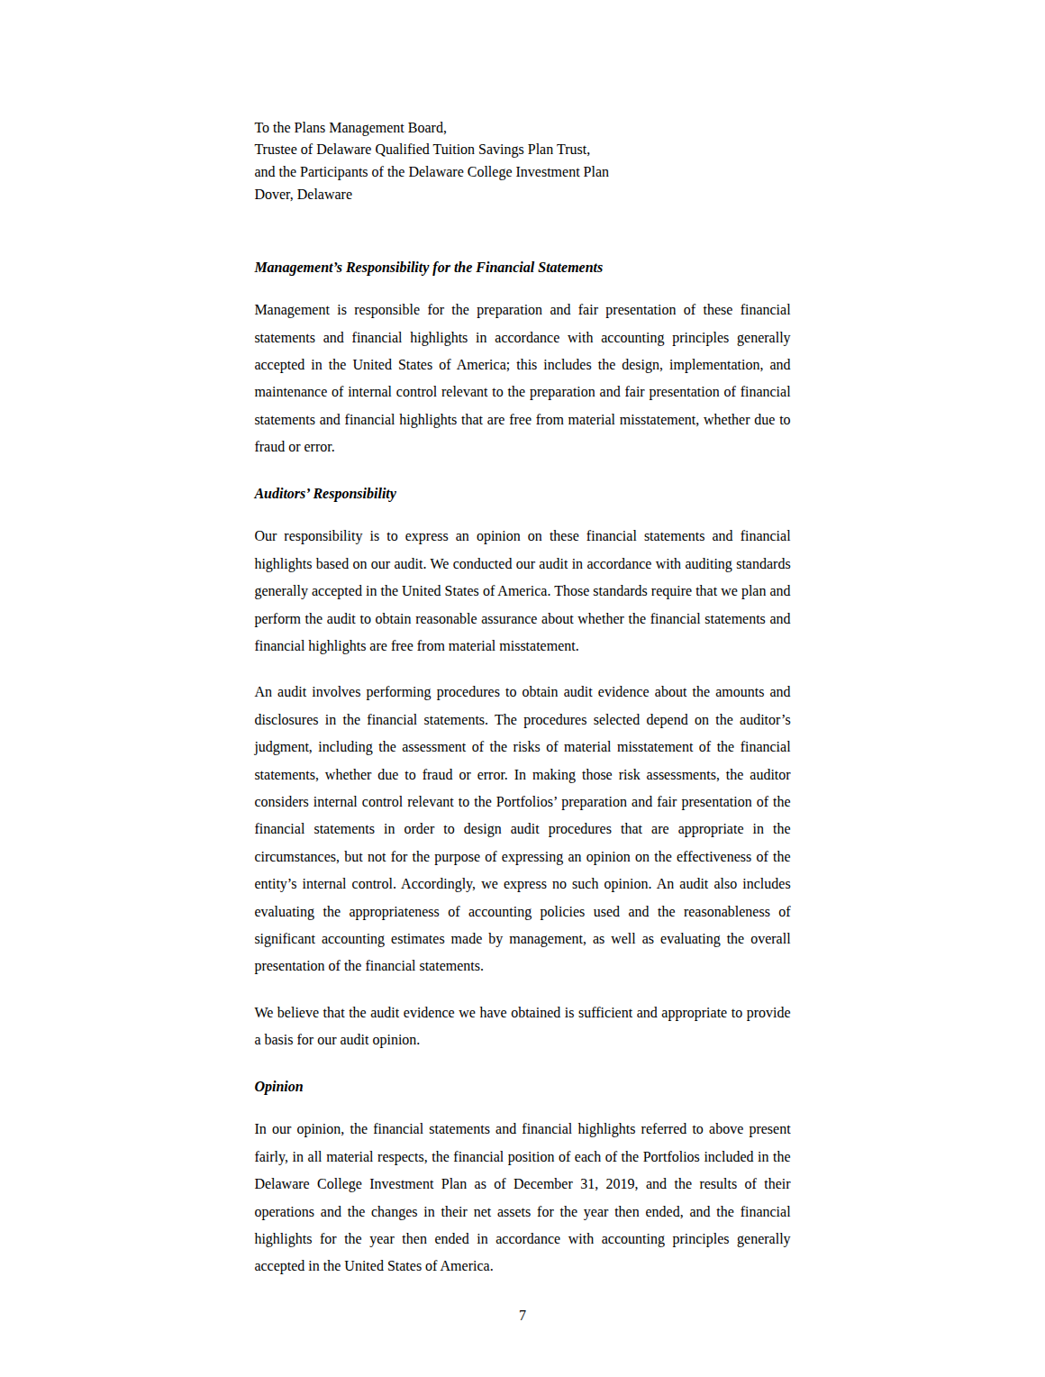To the Plans Management Board,
Trustee of Delaware Qualified Tuition Savings Plan Trust,
and the Participants of the Delaware College Investment Plan
Dover, Delaware
Management’s Responsibility for the Financial Statements
Management is responsible for the preparation and fair presentation of these financial statements and financial highlights in accordance with accounting principles generally accepted in the United States of America; this includes the design, implementation, and maintenance of internal control relevant to the preparation and fair presentation of financial statements and financial highlights that are free from material misstatement, whether due to fraud or error.
Auditors’ Responsibility
Our responsibility is to express an opinion on these financial statements and financial highlights based on our audit. We conducted our audit in accordance with auditing standards generally accepted in the United States of America. Those standards require that we plan and perform the audit to obtain reasonable assurance about whether the financial statements and financial highlights are free from material misstatement.
An audit involves performing procedures to obtain audit evidence about the amounts and disclosures in the financial statements. The procedures selected depend on the auditor’s judgment, including the assessment of the risks of material misstatement of the financial statements, whether due to fraud or error. In making those risk assessments, the auditor considers internal control relevant to the Portfolios’ preparation and fair presentation of the financial statements in order to design audit procedures that are appropriate in the circumstances, but not for the purpose of expressing an opinion on the effectiveness of the entity’s internal control. Accordingly, we express no such opinion. An audit also includes evaluating the appropriateness of accounting policies used and the reasonableness of significant accounting estimates made by management, as well as evaluating the overall presentation of the financial statements.
We believe that the audit evidence we have obtained is sufficient and appropriate to provide a basis for our audit opinion.
Opinion
In our opinion, the financial statements and financial highlights referred to above present fairly, in all material respects, the financial position of each of the Portfolios included in the Delaware College Investment Plan as of December 31, 2019, and the results of their operations and the changes in their net assets for the year then ended, and the financial highlights for the year then ended in accordance with accounting principles generally accepted in the United States of America.
7